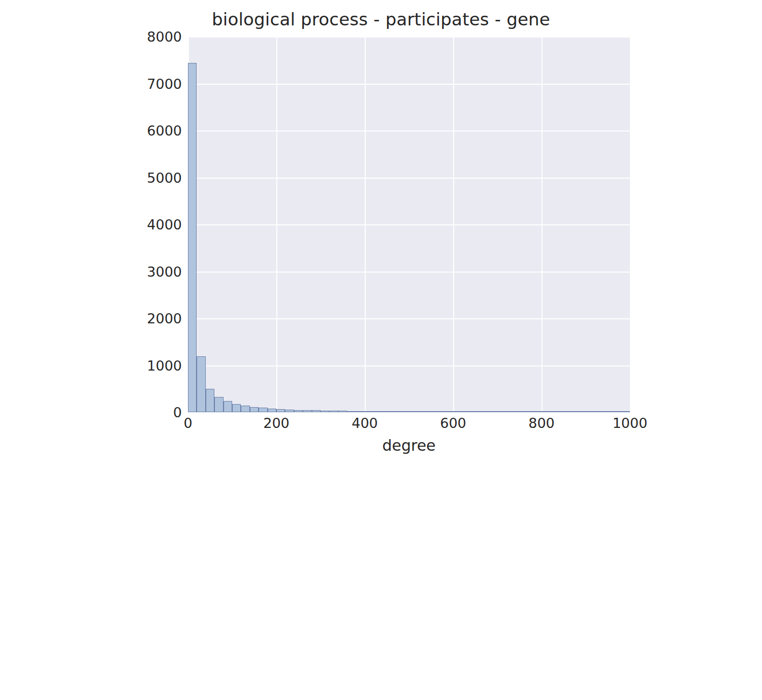biological process - participates - gene
8000 7000 6000 5000 4000 3000 2000 1000 0
0 200 400 600 800 1000
degree
Histogram of node degree for the relationship "biological process - participates - gene". The distribution is heavily right-skewed: the first bin (degree near 0–20) contains roughly 7,450 items, the next bin about 1,200, then about 500, 320, 240, 170, 140, 110, 95, 75, and the counts continue to decline toward zero as degree approaches 1000. The y-axis ranges from 0 to 8000 in steps of 1000; the x-axis ranges from 0 to 1000 in steps of 200.